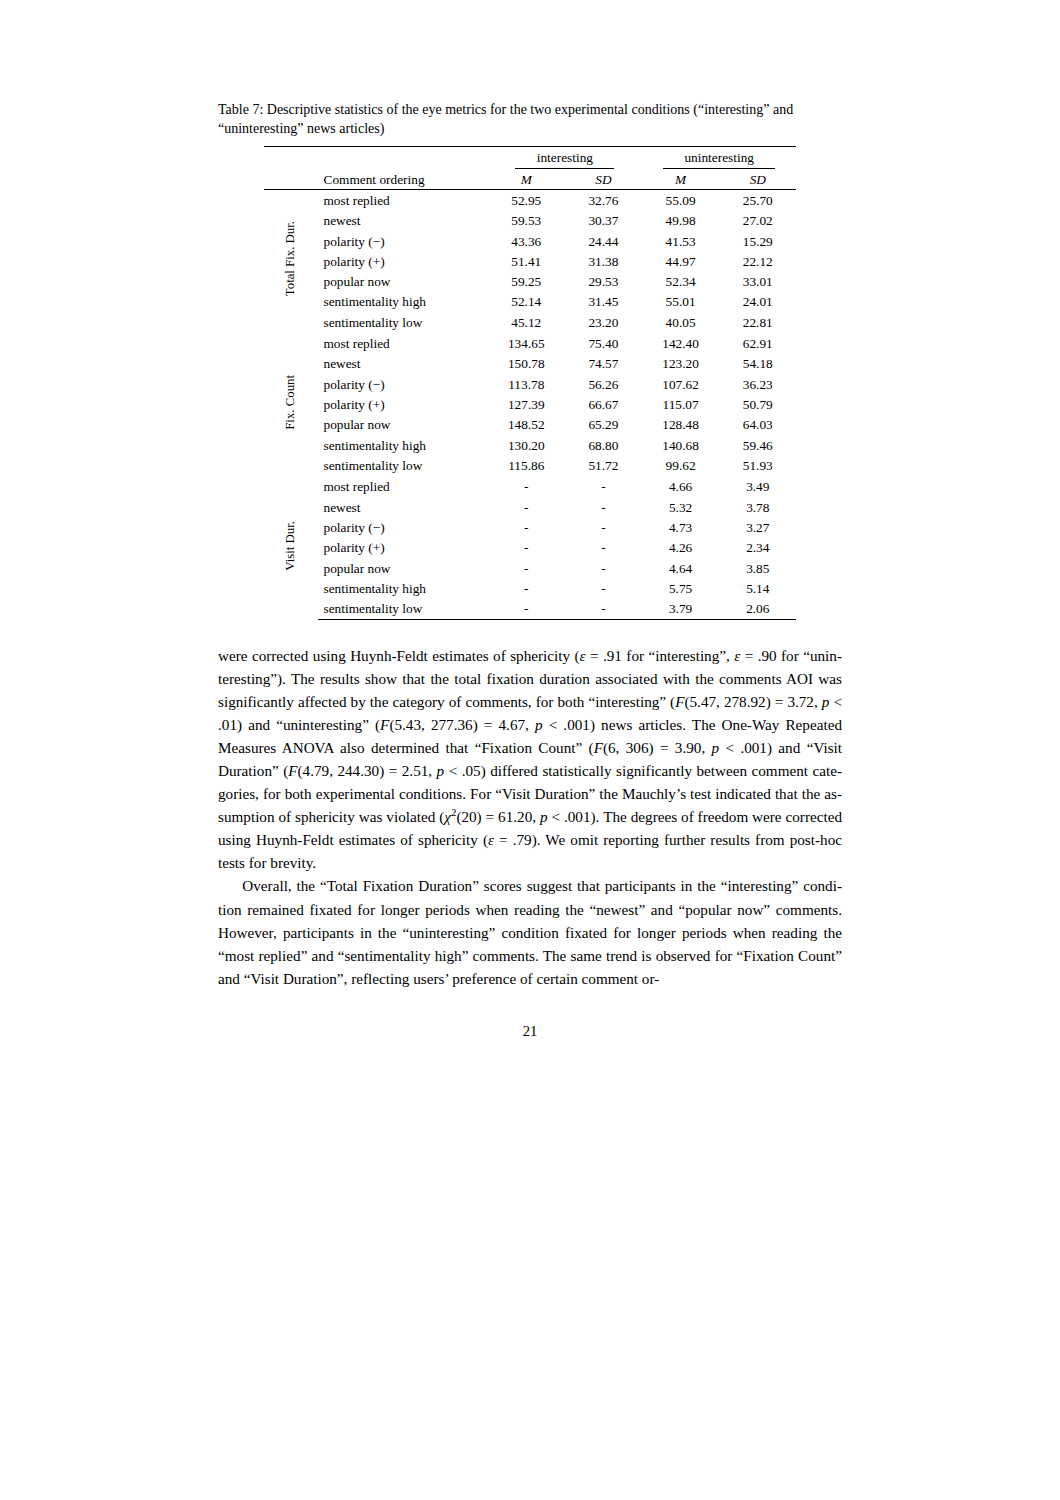Table 7: Descriptive statistics of the eye metrics for the two experimental conditions (“interesting” and “uninteresting” news articles)
| | interesting | uninteresting |
| | Comment ordering | M | SD | M | SD |
| Total Fix. Dur. | most replied | 52.95 | 32.76 | 55.09 | 25.70 |
| newest | 59.53 | 30.37 | 49.98 | 27.02 |
| polarity (−) | 43.36 | 24.44 | 41.53 | 15.29 |
| polarity (+) | 51.41 | 31.38 | 44.97 | 22.12 |
| popular now | 59.25 | 29.53 | 52.34 | 33.01 |
| sentimentality high | 52.14 | 31.45 | 55.01 | 24.01 |
| sentimentality low | 45.12 | 23.20 | 40.05 | 22.81 |
| Fix. Count | most replied | 134.65 | 75.40 | 142.40 | 62.91 |
| newest | 150.78 | 74.57 | 123.20 | 54.18 |
| polarity (−) | 113.78 | 56.26 | 107.62 | 36.23 |
| polarity (+) | 127.39 | 66.67 | 115.07 | 50.79 |
| popular now | 148.52 | 65.29 | 128.48 | 64.03 |
| sentimentality high | 130.20 | 68.80 | 140.68 | 59.46 |
| sentimentality low | 115.86 | 51.72 | 99.62 | 51.93 |
| Visit Dur. | most replied | - | - | 4.66 | 3.49 |
| newest | - | - | 5.32 | 3.78 |
| polarity (−) | - | - | 4.73 | 3.27 |
| polarity (+) | - | - | 4.26 | 2.34 |
| popular now | - | - | 4.64 | 3.85 |
| sentimentality high | - | - | 5.75 | 5.14 |
| sentimentality low | - | - | 3.79 | 2.06 |
were corrected using Huynh-Feldt estimates of sphericity (ε = .91 for “interesting”, ε = .90 for “uninteresting”). The results show that the total fixation duration associated with the comments AOI was significantly affected by the category of comments, for both “interesting” (F(5.47, 278.92) = 3.72, p < .01) and “uninteresting” (F(5.43, 277.36) = 4.67, p < .001) news articles. The One-Way Repeated Measures ANOVA also determined that “Fixation Count” (F(6, 306) = 3.90, p < .001) and “Visit Duration” (F(4.79, 244.30) = 2.51, p < .05) differed statistically significantly between comment categories, for both experimental conditions. For “Visit Duration” the Mauchly’s test indicated that the assumption of sphericity was violated (χ2(20) = 61.20, p < .001). The degrees of freedom were corrected using Huynh-Feldt estimates of sphericity (ε = .79). We omit reporting further results from post-hoc tests for brevity.
Overall, the “Total Fixation Duration” scores suggest that participants in the “interesting” condition remained fixated for longer periods when reading the “newest” and “popular now” comments. However, participants in the “uninteresting” condition fixated for longer periods when reading the “most replied” and “sentimentality high” comments. The same trend is observed for “Fixation Count” and “Visit Duration”, reflecting users’ preference of certain comment or-
21